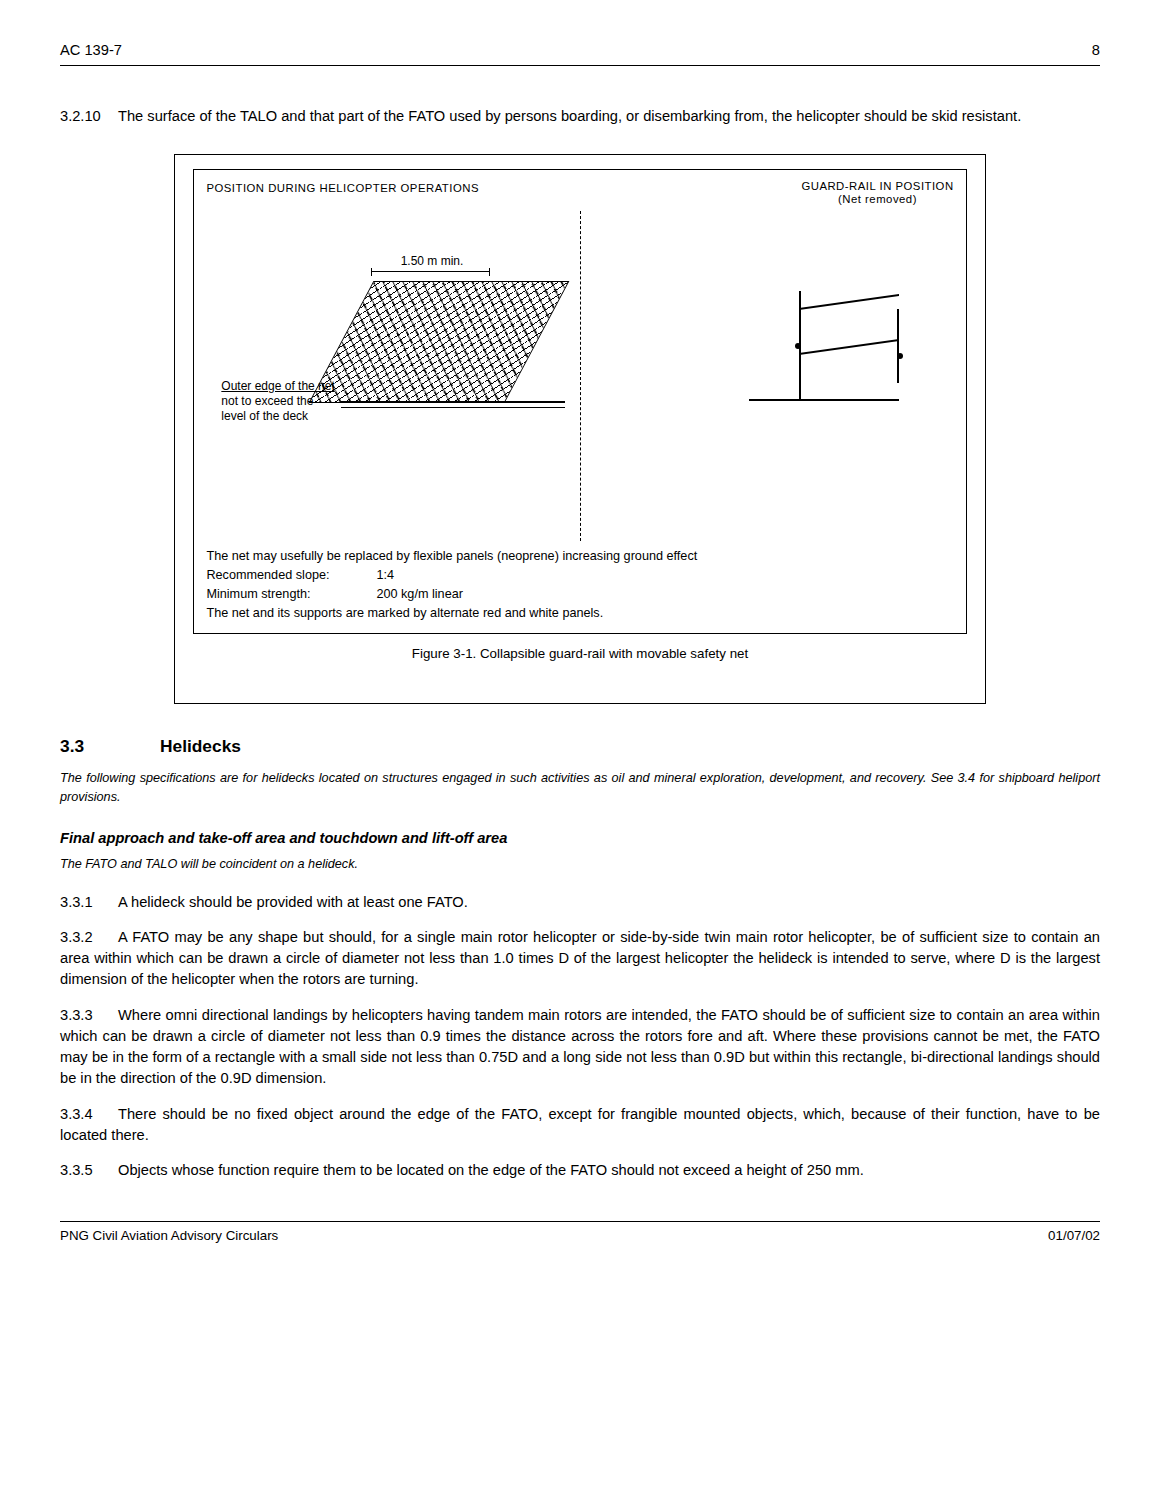AC 139-7
8
3.2.10 The surface of the TALO and that part of the FATO used by persons boarding, or disembarking from, the helicopter should be skid resistant.
POSITION DURING HELICOPTER OPERATIONS
GUARD‑RAIL IN POSITION
(Net removed)
1.50 m min.
Outer edge of the net
not to exceed the
level of the deck
The net may usefully be replaced by flexible panels (neoprene) increasing ground effect
Recommended slope: 1:4
Minimum strength: 200 kg/m linear
The net and its supports are marked by alternate red and white panels.
Figure 3-1. Collapsible guard-rail with movable safety net
3.3 Helidecks
The following specifications are for helidecks located on structures engaged in such activities as oil and mineral exploration, development, and recovery. See 3.4 for shipboard heliport provisions.
Final approach and take-off area and touchdown and lift-off area
The FATO and TALO will be coincident on a helideck.
3.3.1 A helideck should be provided with at least one FATO.
3.3.2 A FATO may be any shape but should, for a single main rotor helicopter or side-by-side twin main rotor helicopter, be of sufficient size to contain an area within which can be drawn a circle of diameter not less than 1.0 times D of the largest helicopter the helideck is intended to serve, where D is the largest dimension of the helicopter when the rotors are turning.
3.3.3 Where omni directional landings by helicopters having tandem main rotors are intended, the FATO should be of sufficient size to contain an area within which can be drawn a circle of diameter not less than 0.9 times the distance across the rotors fore and aft. Where these provisions cannot be met, the FATO may be in the form of a rectangle with a small side not less than 0.75D and a long side not less than 0.9D but within this rectangle, bi-directional landings should be in the direction of the 0.9D dimension.
3.3.4 There should be no fixed object around the edge of the FATO, except for frangible mounted objects, which, because of their function, have to be located there.
3.3.5 Objects whose function require them to be located on the edge of the FATO should not exceed a height of 250 mm.
PNG Civil Aviation Advisory Circulars
01/07/02